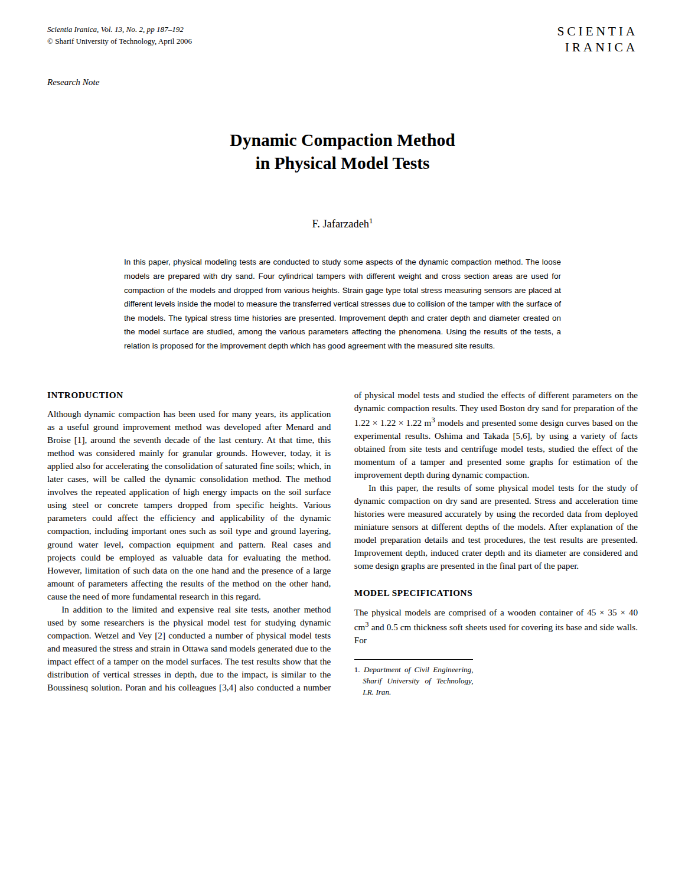Scientia Iranica, Vol. 13, No. 2, pp 187–192
© Sharif University of Technology, April 2006
SCIENTIA
IRANICA
Research Note
Dynamic Compaction Method
in Physical Model Tests
F. Jafarzadeh1
In this paper, physical modeling tests are conducted to study some aspects of the dynamic compaction method. The loose models are prepared with dry sand. Four cylindrical tampers with different weight and cross section areas are used for compaction of the models and dropped from various heights. Strain gage type total stress measuring sensors are placed at different levels inside the model to measure the transferred vertical stresses due to collision of the tamper with the surface of the models. The typical stress time histories are presented. Improvement depth and crater depth and diameter created on the model surface are studied, among the various parameters affecting the phenomena. Using the results of the tests, a relation is proposed for the improvement depth which has good agreement with the measured site results.
INTRODUCTION
Although dynamic compaction has been used for many years, its application as a useful ground improvement method was developed after Menard and Broise [1], around the seventh decade of the last century. At that time, this method was considered mainly for granular grounds. However, today, it is applied also for accelerating the consolidation of saturated fine soils; which, in later cases, will be called the dynamic consolidation method. The method involves the repeated application of high energy impacts on the soil surface using steel or concrete tampers dropped from specific heights. Various parameters could affect the efficiency and applicability of the dynamic compaction, including important ones such as soil type and ground layering, ground water level, compaction equipment and pattern. Real cases and projects could be employed as valuable data for evaluating the method. However, limitation of such data on the one hand and the presence of a large amount of parameters affecting the results of the method on the other hand, cause the need of more fundamental research in this regard.
In addition to the limited and expensive real site tests, another method used by some researchers is the physical model test for studying dynamic compaction. Wetzel and Vey [2] conducted a number of physical model tests and measured the stress and strain in Ottawa sand models generated due to the impact effect of a tamper on the model surfaces. The test results show that the distribution of vertical stresses in depth, due to the impact, is similar to the Boussinesq solution. Poran and his colleagues [3,4] also conducted a number of physical model tests and studied the effects of different parameters on the dynamic compaction results. They used Boston dry sand for preparation of the 1.22 × 1.22 × 1.22 m3 models and presented some design curves based on the experimental results. Oshima and Takada [5,6], by using a variety of facts obtained from site tests and centrifuge model tests, studied the effect of the momentum of a tamper and presented some graphs for estimation of the improvement depth during dynamic compaction.
In this paper, the results of some physical model tests for the study of dynamic compaction on dry sand are presented. Stress and acceleration time histories were measured accurately by using the recorded data from deployed miniature sensors at different depths of the models. After explanation of the model preparation details and test procedures, the test results are presented. Improvement depth, induced crater depth and its diameter are considered and some design graphs are presented in the final part of the paper.
MODEL SPECIFICATIONS
The physical models are comprised of a wooden container of 45 × 35 × 40 cm3 and 0.5 cm thickness soft sheets used for covering its base and side walls. For
1. Department of Civil Engineering, Sharif University of Technology, I.R. Iran.